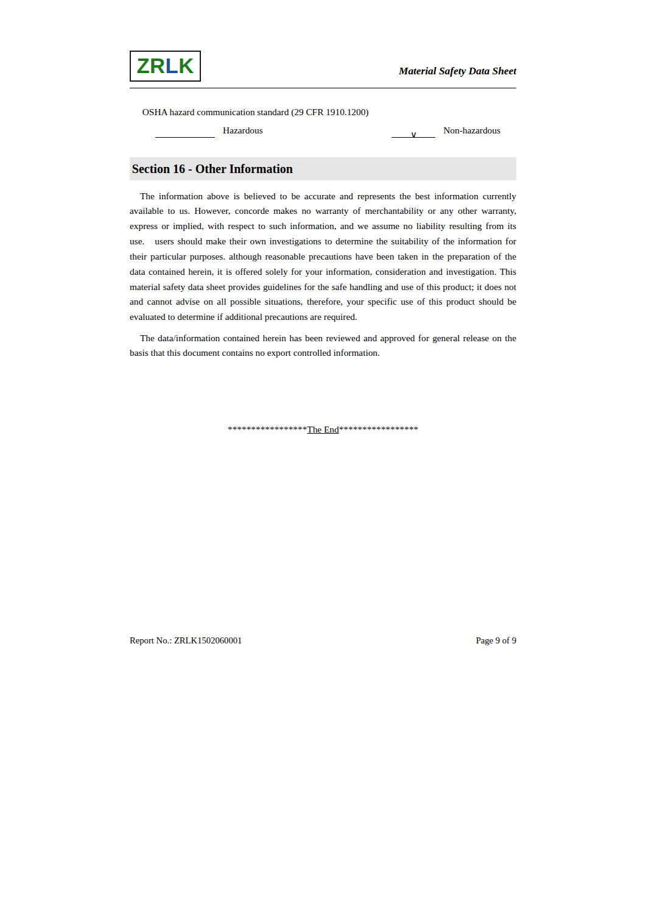ZRLK
Material Safety Data Sheet
OSHA hazard communication standard (29 CFR 1910.1200)
Hazardous ∨ Non-hazardous
Section 16 - Other Information
The information above is believed to be accurate and represents the best information currently available to us. However, concorde makes no warranty of merchantability or any other warranty, express or implied, with respect to such information, and we assume no liability resulting from its use. users should make their own investigations to determine the suitability of the information for their particular purposes. although reasonable precautions have been taken in the preparation of the data contained herein, it is offered solely for your information, consideration and investigation. This material safety data sheet provides guidelines for the safe handling and use of this product; it does not and cannot advise on all possible situations, therefore, your specific use of this product should be evaluated to determine if additional precautions are required.
The data/information contained herein has been reviewed and approved for general release on the basis that this document contains no export controlled information.
*****************The End*****************
Report No.: ZRLK1502060001
Page 9 of 9